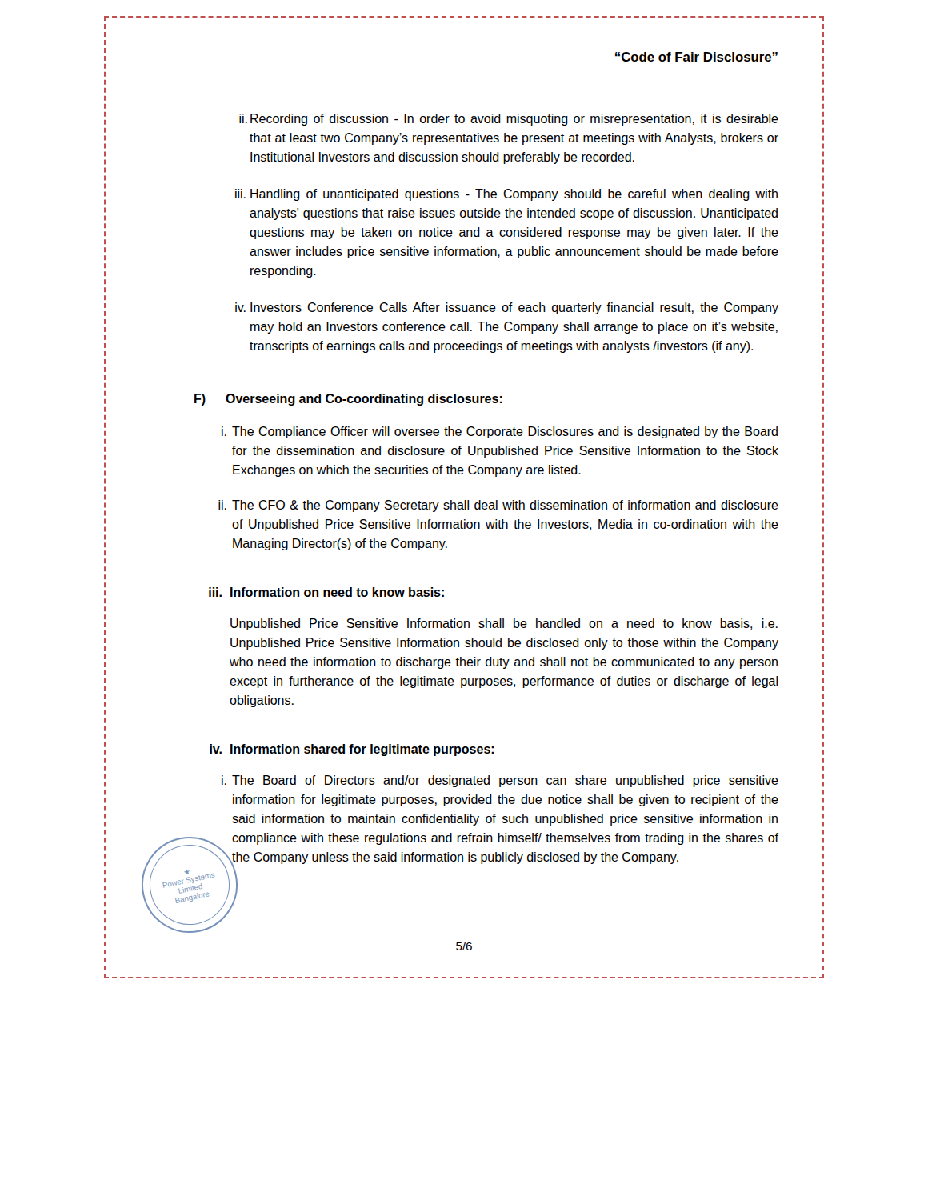“Code of Fair Disclosure”
ii. Recording of discussion - In order to avoid misquoting or misrepresentation, it is desirable that at least two Company’s representatives be present at meetings with Analysts, brokers or Institutional Investors and discussion should preferably be recorded.
iii. Handling of unanticipated questions - The Company should be careful when dealing with analysts' questions that raise issues outside the intended scope of discussion. Unanticipated questions may be taken on notice and a considered response may be given later. If the answer includes price sensitive information, a public announcement should be made before responding.
iv. Investors Conference Calls After issuance of each quarterly financial result, the Company may hold an Investors conference call. The Company shall arrange to place on it’s website, transcripts of earnings calls and proceedings of meetings with analysts /investors (if any).
F) Overseeing and Co-coordinating disclosures:
i. The Compliance Officer will oversee the Corporate Disclosures and is designated by the Board for the dissemination and disclosure of Unpublished Price Sensitive Information to the Stock Exchanges on which the securities of the Company are listed.
ii. The CFO & the Company Secretary shall deal with dissemination of information and disclosure of Unpublished Price Sensitive Information with the Investors, Media in co-ordination with the Managing Director(s) of the Company.
iii. Information on need to know basis:
Unpublished Price Sensitive Information shall be handled on a need to know basis, i.e. Unpublished Price Sensitive Information should be disclosed only to those within the Company who need the information to discharge their duty and shall not be communicated to any person except in furtherance of the legitimate purposes, performance of duties or discharge of legal obligations.
iv. Information shared for legitimate purposes:
i. The Board of Directors and/or designated person can share unpublished price sensitive information for legitimate purposes, provided the due notice shall be given to recipient of the said information to maintain confidentiality of such unpublished price sensitive information in compliance with these regulations and refrain himself/ themselves from trading in the shares of the Company unless the said information is publicly disclosed by the Company.
★ Power Systems Limited Bangalore
5/6